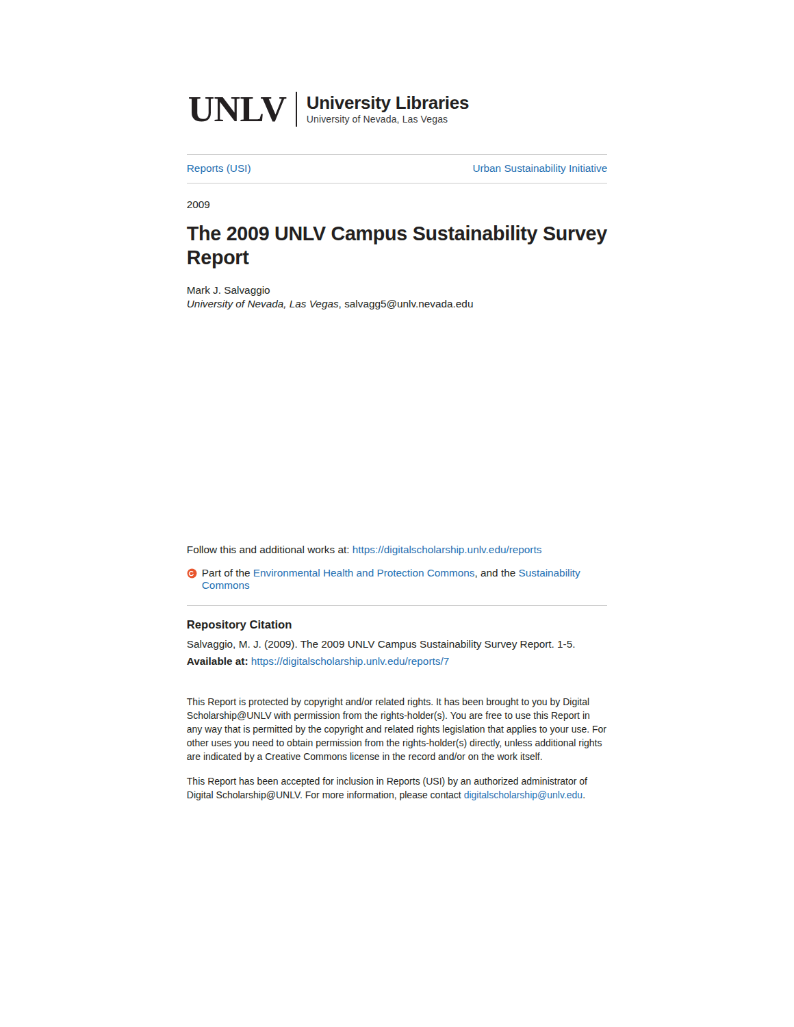UNLV
University Libraries University of Nevada, Las Vegas
Reports (USI) Urban Sustainability Initiative
2009
The 2009 UNLV Campus Sustainability Survey Report
Mark J. Salvaggio
University of Nevada, Las Vegas, salvagg5@unlv.nevada.edu
Follow this and additional works at: https://digitalscholarship.unlv.edu/reports
Part of the Environmental Health and Protection Commons, and the Sustainability Commons
Repository Citation
Salvaggio, M. J. (2009). The 2009 UNLV Campus Sustainability Survey Report. 1-5.
Available at: https://digitalscholarship.unlv.edu/reports/7
This Report is protected by copyright and/or related rights. It has been brought to you by Digital Scholarship@UNLV with permission from the rights-holder(s). You are free to use this Report in any way that is permitted by the copyright and related rights legislation that applies to your use. For other uses you need to obtain permission from the rights-holder(s) directly, unless additional rights are indicated by a Creative Commons license in the record and/or on the work itself.
This Report has been accepted for inclusion in Reports (USI) by an authorized administrator of Digital Scholarship@UNLV. For more information, please contact digitalscholarship@unlv.edu.